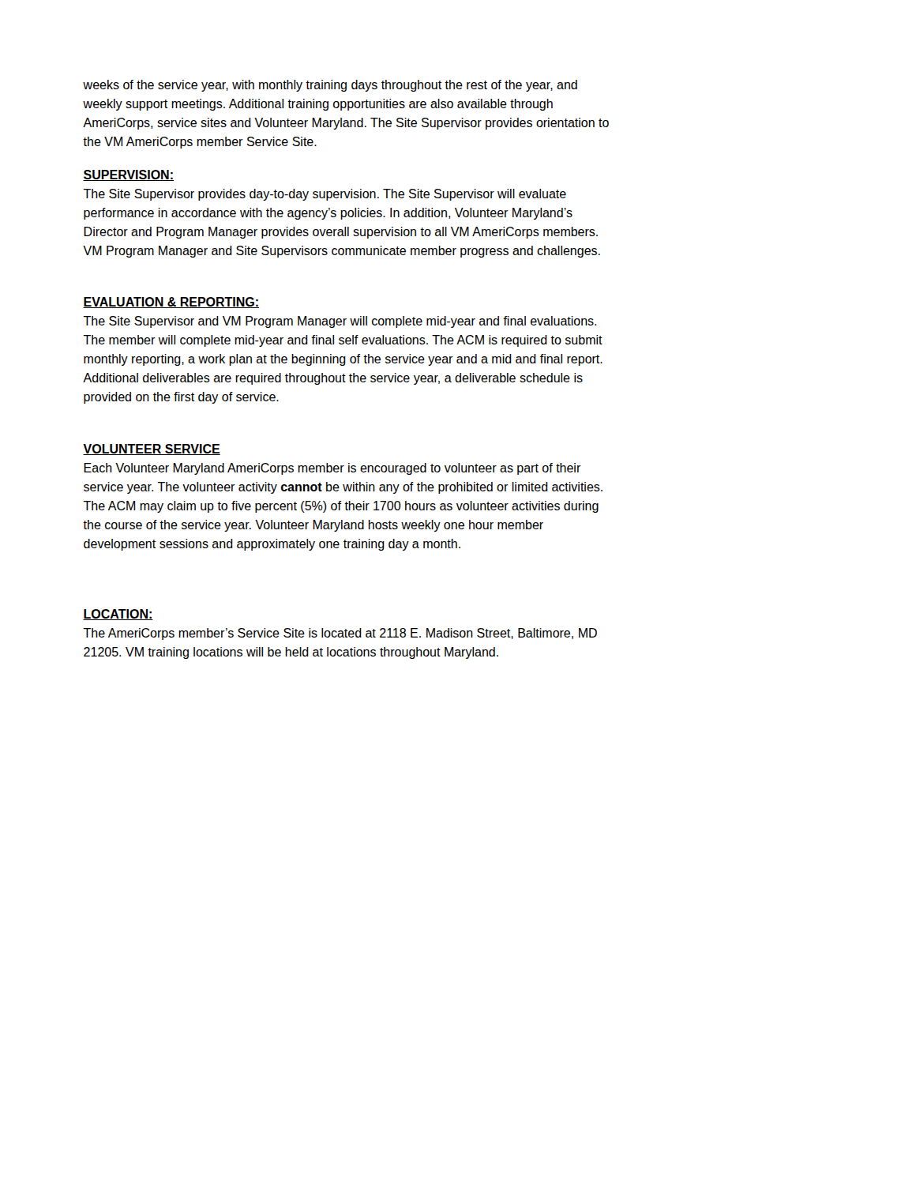weeks of the service year, with monthly training days throughout the rest of the year, and weekly support meetings. Additional training opportunities are also available through AmeriCorps, service sites and Volunteer Maryland. The Site Supervisor provides orientation to the VM AmeriCorps member Service Site.
SUPERVISION:
The Site Supervisor provides day-to-day supervision. The Site Supervisor will evaluate performance in accordance with the agency’s policies. In addition, Volunteer Maryland’s Director and Program Manager provides overall supervision to all VM AmeriCorps members. VM Program Manager and Site Supervisors communicate member progress and challenges.
EVALUATION & REPORTING:
The Site Supervisor and VM Program Manager will complete mid-year and final evaluations. The member will complete mid-year and final self evaluations. The ACM is required to submit monthly reporting, a work plan at the beginning of the service year and a mid and final report. Additional deliverables are required throughout the service year, a deliverable schedule is provided on the first day of service.
VOLUNTEER SERVICE
Each Volunteer Maryland AmeriCorps member is encouraged to volunteer as part of their service year. The volunteer activity cannot be within any of the prohibited or limited activities. The ACM may claim up to five percent (5%) of their 1700 hours as volunteer activities during the course of the service year. Volunteer Maryland hosts weekly one hour member development sessions and approximately one training day a month.
LOCATION:
The AmeriCorps member’s Service Site is located at 2118 E. Madison Street, Baltimore, MD 21205. VM training locations will be held at locations throughout Maryland.